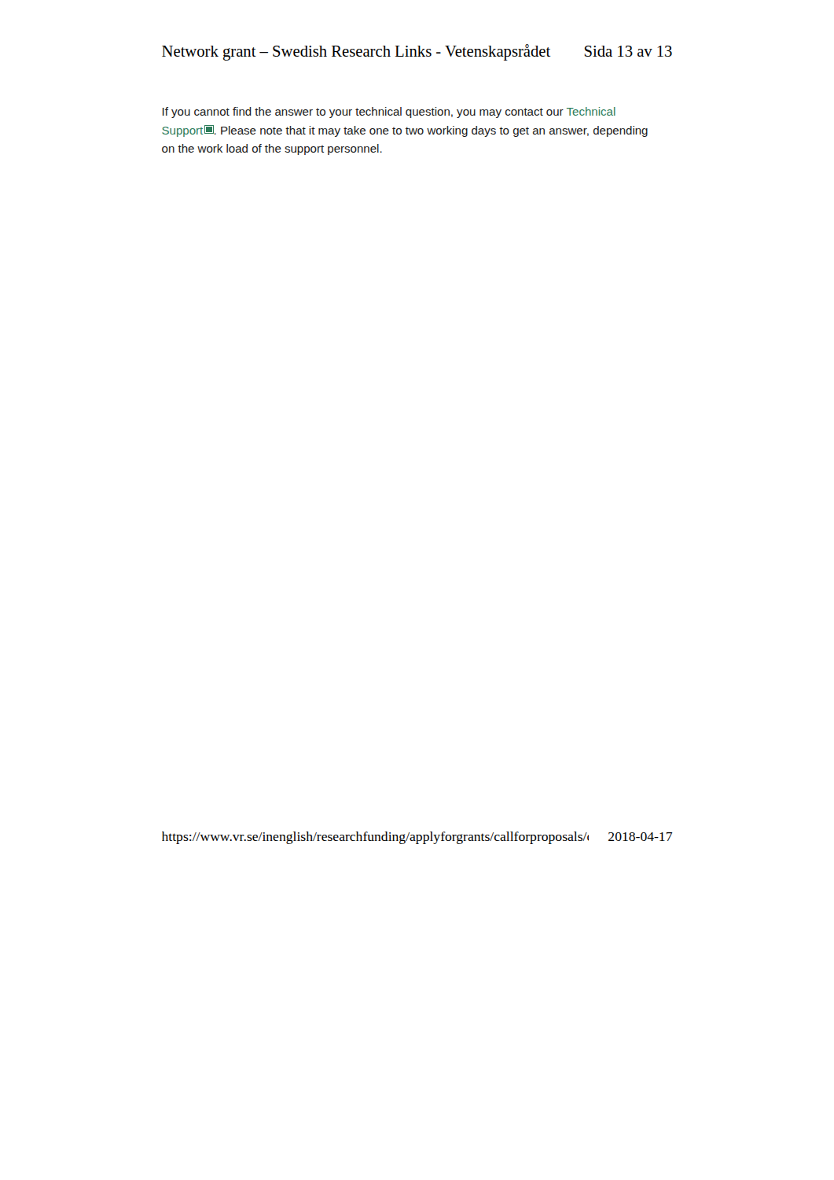Network grant – Swedish Research Links - Vetenskapsrådet Sida 13 av 13
If you cannot find the answer to your technical question, you may contact our Technical Support . Please note that it may take one to two working days to get an answer, depending on the work load of the support personnel.
https://www.vr.se/inenglish/researchfunding/applyforgrants/callforproposals/closedgr... 2018-04-17